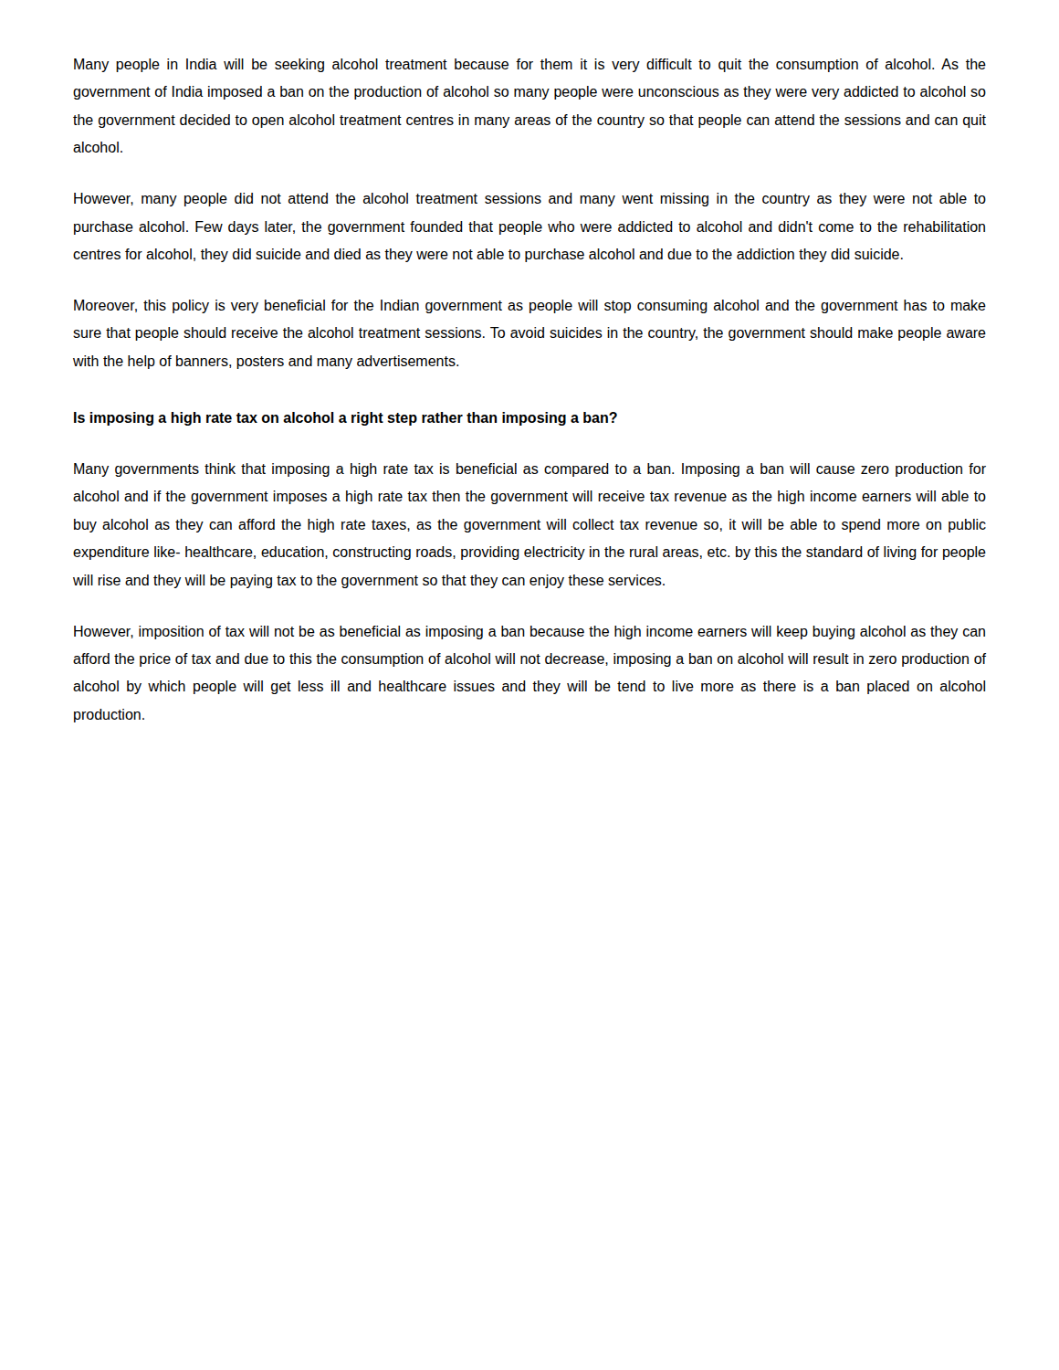Many people in India will be seeking alcohol treatment because for them it is very difficult to quit the consumption of alcohol. As the government of India imposed a ban on the production of alcohol so many people were unconscious as they were very addicted to alcohol so the government decided to open alcohol treatment centres in many areas of the country so that people can attend the sessions and can quit alcohol.
However, many people did not attend the alcohol treatment sessions and many went missing in the country as they were not able to purchase alcohol. Few days later, the government founded that people who were addicted to alcohol and didn't come to the rehabilitation centres for alcohol, they did suicide and died as they were not able to purchase alcohol and due to the addiction they did suicide.
Moreover, this policy is very beneficial for the Indian government as people will stop consuming alcohol and the government has to make sure that people should receive the alcohol treatment sessions. To avoid suicides in the country, the government should make people aware with the help of banners, posters and many advertisements.
Is imposing a high rate tax on alcohol a right step rather than imposing a ban?
Many governments think that imposing a high rate tax is beneficial as compared to a ban. Imposing a ban will cause zero production for alcohol and if the government imposes a high rate tax then the government will receive tax revenue as the high income earners will able to buy alcohol as they can afford the high rate taxes, as the government will collect tax revenue so, it will be able to spend more on public expenditure like- healthcare, education, constructing roads, providing electricity in the rural areas, etc. by this the standard of living for people will rise and they will be paying tax to the government so that they can enjoy these services.
However, imposition of tax will not be as beneficial as imposing a ban because the high income earners will keep buying alcohol as they can afford the price of tax and due to this the consumption of alcohol will not decrease, imposing a ban on alcohol will result in zero production of alcohol by which people will get less ill and healthcare issues and they will be tend to live more as there is a ban placed on alcohol production.